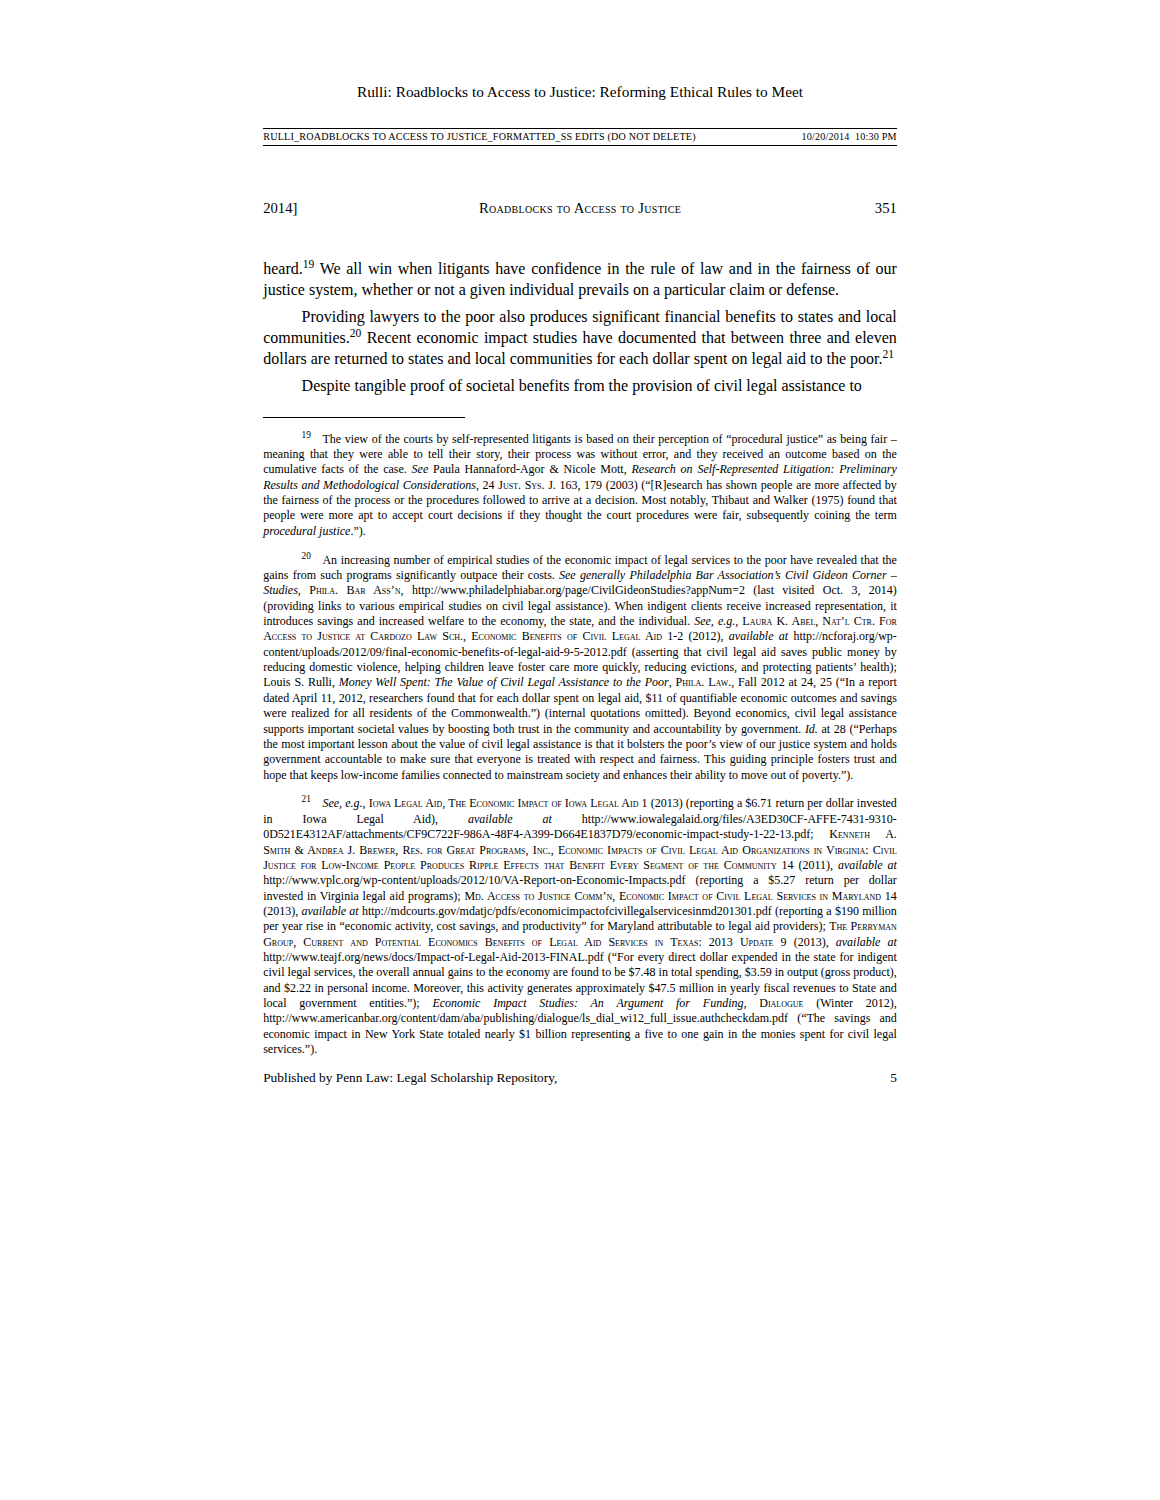Rulli: Roadblocks to Access to Justice: Reforming Ethical Rules to Meet
Rulli_Roadblocks To Access To Justice_formatted_SS edits (Do Not Delete) 10/20/2014 10:30 PM
2014] Roadblocks to Access to Justice 351
heard.19 We all win when litigants have confidence in the rule of law and in the fairness of our justice system, whether or not a given individual prevails on a particular claim or defense.
Providing lawyers to the poor also produces significant financial benefits to states and local communities.20 Recent economic impact studies have documented that between three and eleven dollars are returned to states and local communities for each dollar spent on legal aid to the poor.21
Despite tangible proof of societal benefits from the provision of civil legal assistance to
19 The view of the courts by self-represented litigants is based on their perception of “procedural justice” as being fair – meaning that they were able to tell their story, their process was without error, and they received an outcome based on the cumulative facts of the case. See Paula Hannaford-Agor & Nicole Mott, Research on Self-Represented Litigation: Preliminary Results and Methodological Considerations, 24 Just. Sys. J. 163, 179 (2003) (“[R]esearch has shown people are more affected by the fairness of the process or the procedures followed to arrive at a decision. Most notably, Thibaut and Walker (1975) found that people were more apt to accept court decisions if they thought the court procedures were fair, subsequently coining the term procedural justice.”).
20 An increasing number of empirical studies of the economic impact of legal services to the poor have revealed that the gains from such programs significantly outpace their costs. See generally Philadelphia Bar Association’s Civil Gideon Corner – Studies, Phila. Bar Ass’n, http://www.philadelphiabar.org/page/CivilGideonStudies?appNum=2 (last visited Oct. 3, 2014) (providing links to various empirical studies on civil legal assistance). When indigent clients receive increased representation, it introduces savings and increased welfare to the economy, the state, and the individual. See, e.g., Laura K. Abel, Nat’l Ctr. For Access to Justice at Cardozo Law Sch., Economic Benefits of Civil Legal Aid 1-2 (2012), available at http://ncforaj.org/wp-content/uploads/2012/09/final-economic-benefits-of-legal-aid-9-5-2012.pdf (asserting that civil legal aid saves public money by reducing domestic violence, helping children leave foster care more quickly, reducing evictions, and protecting patients’ health); Louis S. Rulli, Money Well Spent: The Value of Civil Legal Assistance to the Poor, Phila. Law., Fall 2012 at 24, 25 (“In a report dated April 11, 2012, researchers found that for each dollar spent on legal aid, $11 of quantifiable economic outcomes and savings were realized for all residents of the Commonwealth.”) (internal quotations omitted). Beyond economics, civil legal assistance supports important societal values by boosting both trust in the community and accountability by government. Id. at 28 (“Perhaps the most important lesson about the value of civil legal assistance is that it bolsters the poor’s view of our justice system and holds government accountable to make sure that everyone is treated with respect and fairness. This guiding principle fosters trust and hope that keeps low-income families connected to mainstream society and enhances their ability to move out of poverty.”).
21 See, e.g., Iowa Legal Aid, The Economic Impact of Iowa Legal Aid 1 (2013) (reporting a $6.71 return per dollar invested in Iowa Legal Aid), available at http://www.iowalegalaid.org/files/A3ED30CF-AFFE-7431-9310-0D521E4312AF/attachments/CF9C722F-986A-48F4-A399-D664E1837D79/economic-impact-study-1-22-13.pdf; Kenneth A. Smith & Andrea J. Brewer, Res. for Great Programs, Inc., Economic Impacts of Civil Legal Aid Organizations in Virginia: Civil Justice for Low-Income People Produces Ripple Effects that Benefit Every Segment of the Community 14 (2011), available at http://www.vplc.org/wp-content/uploads/2012/10/VA-Report-on-Economic-Impacts.pdf (reporting a $5.27 return per dollar invested in Virginia legal aid programs); Md. Access to Justice Comm’n, Economic Impact of Civil Legal Services in Maryland 14 (2013), available at http://mdcourts.gov/mdatjc/pdfs/economicimpactofcivillegalservicesinmd201301.pdf (reporting a $190 million per year rise in “economic activity, cost savings, and productivity” for Maryland attributable to legal aid providers); The Perryman Group, Current and Potential Economics Benefits of Legal Aid Services in Texas: 2013 Update 9 (2013), available at http://www.teajf.org/news/docs/Impact-of-Legal-Aid-2013-FINAL.pdf (“For every direct dollar expended in the state for indigent civil legal services, the overall annual gains to the economy are found to be $7.48 in total spending, $3.59 in output (gross product), and $2.22 in personal income. Moreover, this activity generates approximately $47.5 million in yearly fiscal revenues to State and local government entities.”); Economic Impact Studies: An Argument for Funding, Dialogue (Winter 2012), http://www.americanbar.org/content/dam/aba/publishing/dialogue/ls_dial_wi12_full_issue.authcheckdam.pdf (“The savings and economic impact in New York State totaled nearly $1 billion representing a five to one gain in the monies spent for civil legal services.”).
Published by Penn Law: Legal Scholarship Repository, 5